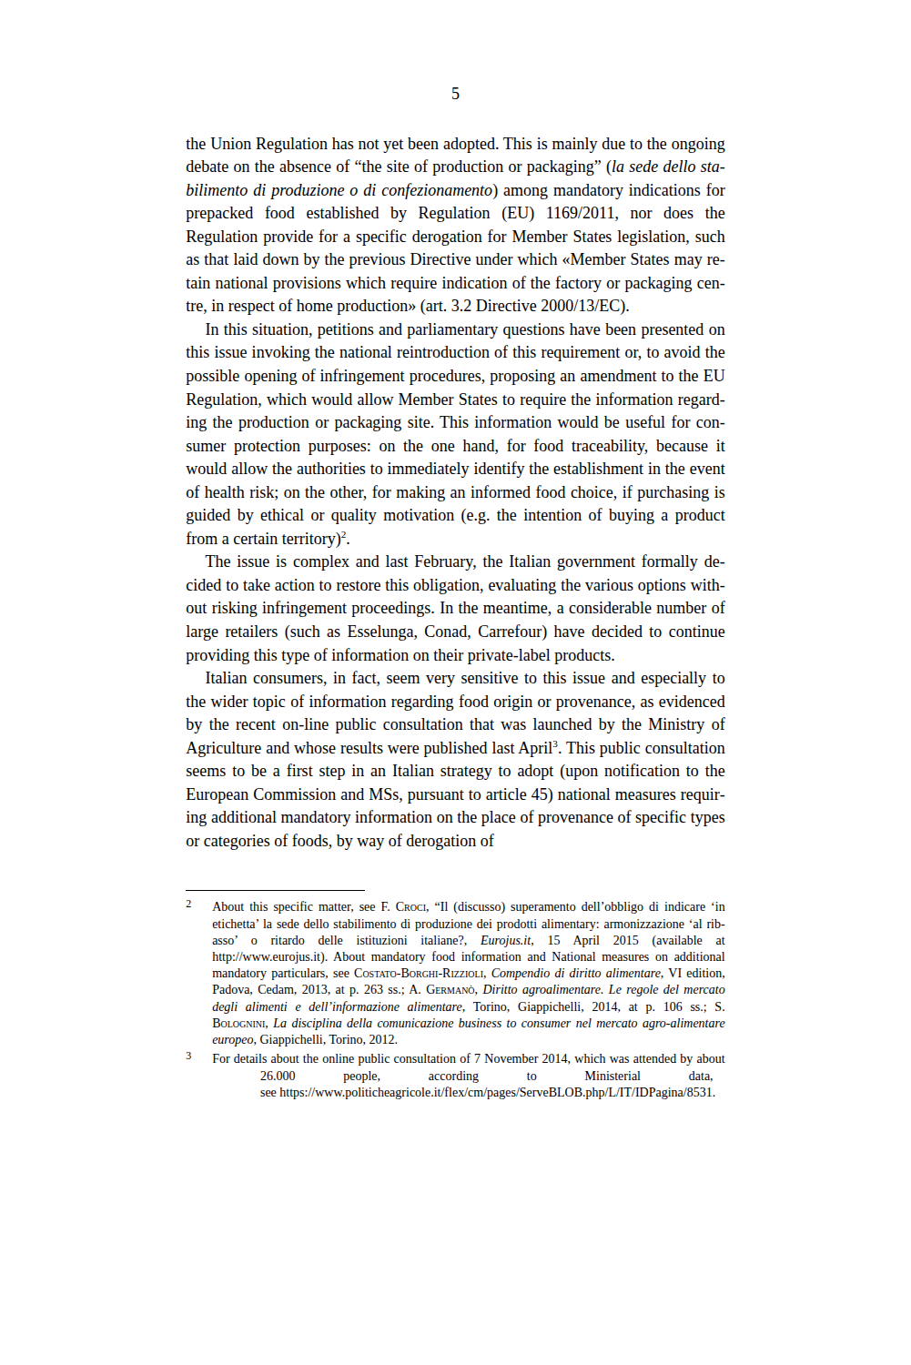5
the Union Regulation has not yet been adopted. This is mainly due to the ongoing debate on the absence of “the site of production or packaging” (la sede dello stabilimento di produzione o di confezionamento) among mandatory indications for prepacked food established by Regulation (EU) 1169/2011, nor does the Regulation provide for a specific derogation for Member States legislation, such as that laid down by the previous Directive under which «Member States may retain national provisions which require indication of the factory or packaging centre, in respect of home production» (art. 3.2 Directive 2000/13/EC).
In this situation, petitions and parliamentary questions have been presented on this issue invoking the national reintroduction of this requirement or, to avoid the possible opening of infringement procedures, proposing an amendment to the EU Regulation, which would allow Member States to require the information regarding the production or packaging site. This information would be useful for consumer protection purposes: on the one hand, for food traceability, because it would allow the authorities to immediately identify the establishment in the event of health risk; on the other, for making an informed food choice, if purchasing is guided by ethical or quality motivation (e.g. the intention of buying a product from a certain territory)2.
The issue is complex and last February, the Italian government formally decided to take action to restore this obligation, evaluating the various options without risking infringement proceedings. In the meantime, a considerable number of large retailers (such as Esselunga, Conad, Carrefour) have decided to continue providing this type of information on their private-label products.
Italian consumers, in fact, seem very sensitive to this issue and especially to the wider topic of information regarding food origin or provenance, as evidenced by the recent on-line public consultation that was launched by the Ministry of Agriculture and whose results were published last April3. This public consultation seems to be a first step in an Italian strategy to adopt (upon notification to the European Commission and MSs, pursuant to article 45) national measures requiring additional mandatory information on the place of provenance of specific types or categories of foods, by way of derogation of
2 About this specific matter, see F. Croci, “Il (discusso) superamento dell’obbligo di indicare ‘in etichetta’ la sede dello stabilimento di produzione dei prodotti alimentary: armonizzazione ‘al ribasso’ o ritardo delle istituzioni italiane?, Eurojus.it, 15 April 2015 (available at http://www.eurojus.it). About mandatory food information and National measures on additional mandatory particulars, see Costato-Borghi-Rizzioli, Compendio di diritto alimentare, VI edition, Padova, Cedam, 2013, at p. 263 ss.; A. Germanò, Diritto agroalimentare. Le regole del mercato degli alimenti e dell’informazione alimentare, Torino, Giappichelli, 2014, at p. 106 ss.; S. Bolognini, La disciplina della comunicazione business to consumer nel mercato agro-alimentare europeo, Giappichelli, Torino, 2012. 3 For details about the online public consultation of 7 November 2014, which was attended by about 26.000 people, according to Ministerial data, see https://www.politicheagricole.it/flex/cm/pages/ServeBLOB.php/L/IT/IDPagina/8531.